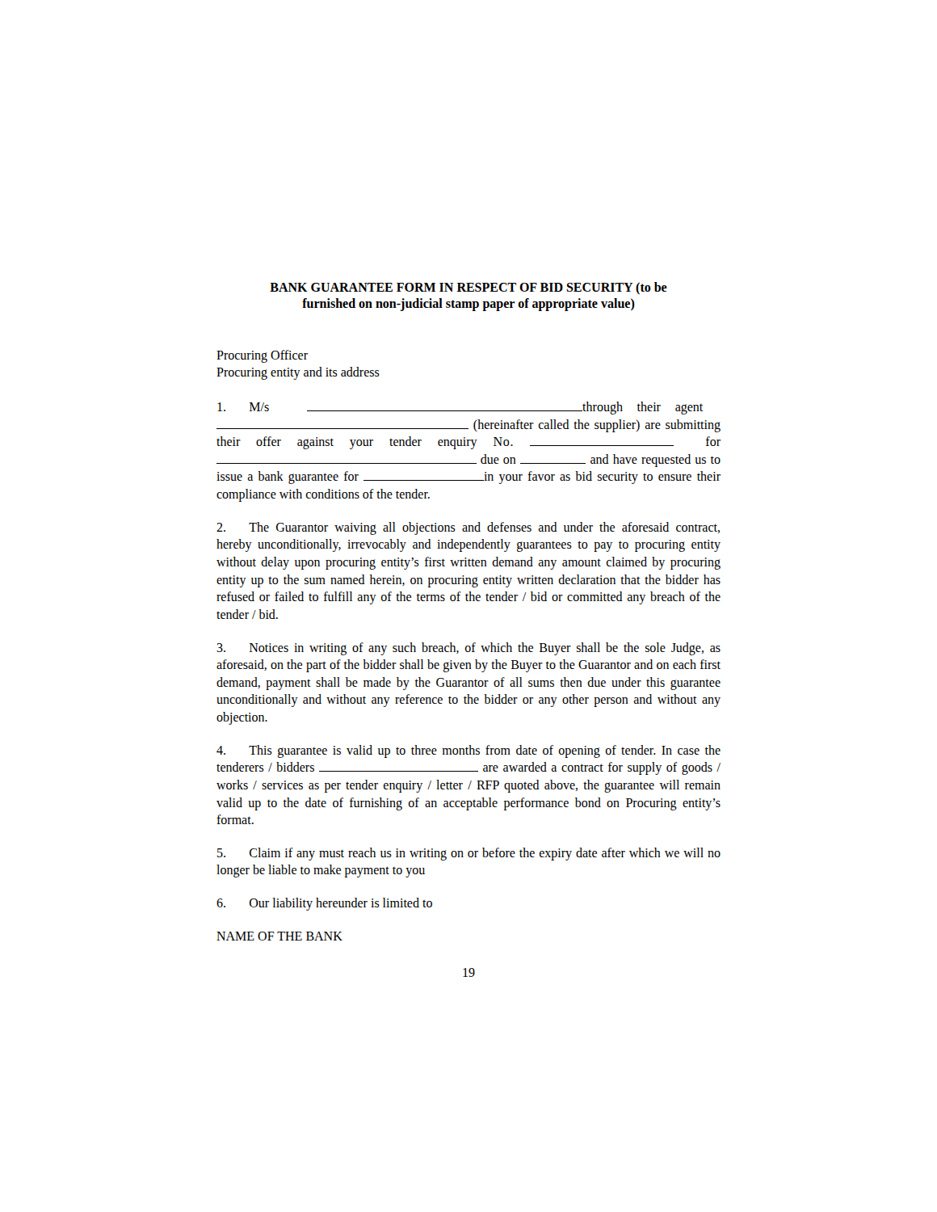BANK GUARANTEE FORM IN RESPECT OF BID SECURITY (to be
furnished on non-judicial stamp paper of appropriate value)
Procuring Officer
Procuring entity and its address
1. M/s through their agent (hereinafter called the supplier) are submitting their offer against your tender enquiry No. for due on and have requested us to issue a bank guarantee for in your favor as bid security to ensure their compliance with conditions of the tender.
2. The Guarantor waiving all objections and defenses and under the aforesaid contract, hereby unconditionally, irrevocably and independently guarantees to pay to procuring entity without delay upon procuring entity’s first written demand any amount claimed by procuring entity up to the sum named herein, on procuring entity written declaration that the bidder has refused or failed to fulfill any of the terms of the tender / bid or committed any breach of the tender / bid.
3. Notices in writing of any such breach, of which the Buyer shall be the sole Judge, as aforesaid, on the part of the bidder shall be given by the Buyer to the Guarantor and on each first demand, payment shall be made by the Guarantor of all sums then due under this guarantee unconditionally and without any reference to the bidder or any other person and without any objection.
4. This guarantee is valid up to three months from date of opening of tender. In case the tenderers / bidders are awarded a contract for supply of goods / works / services as per tender enquiry / letter / RFP quoted above, the guarantee will remain valid up to the date of furnishing of an acceptable performance bond on Procuring entity’s format.
5. Claim if any must reach us in writing on or before the expiry date after which we will no longer be liable to make payment to you
6. Our liability hereunder is limited to
NAME OF THE BANK
19